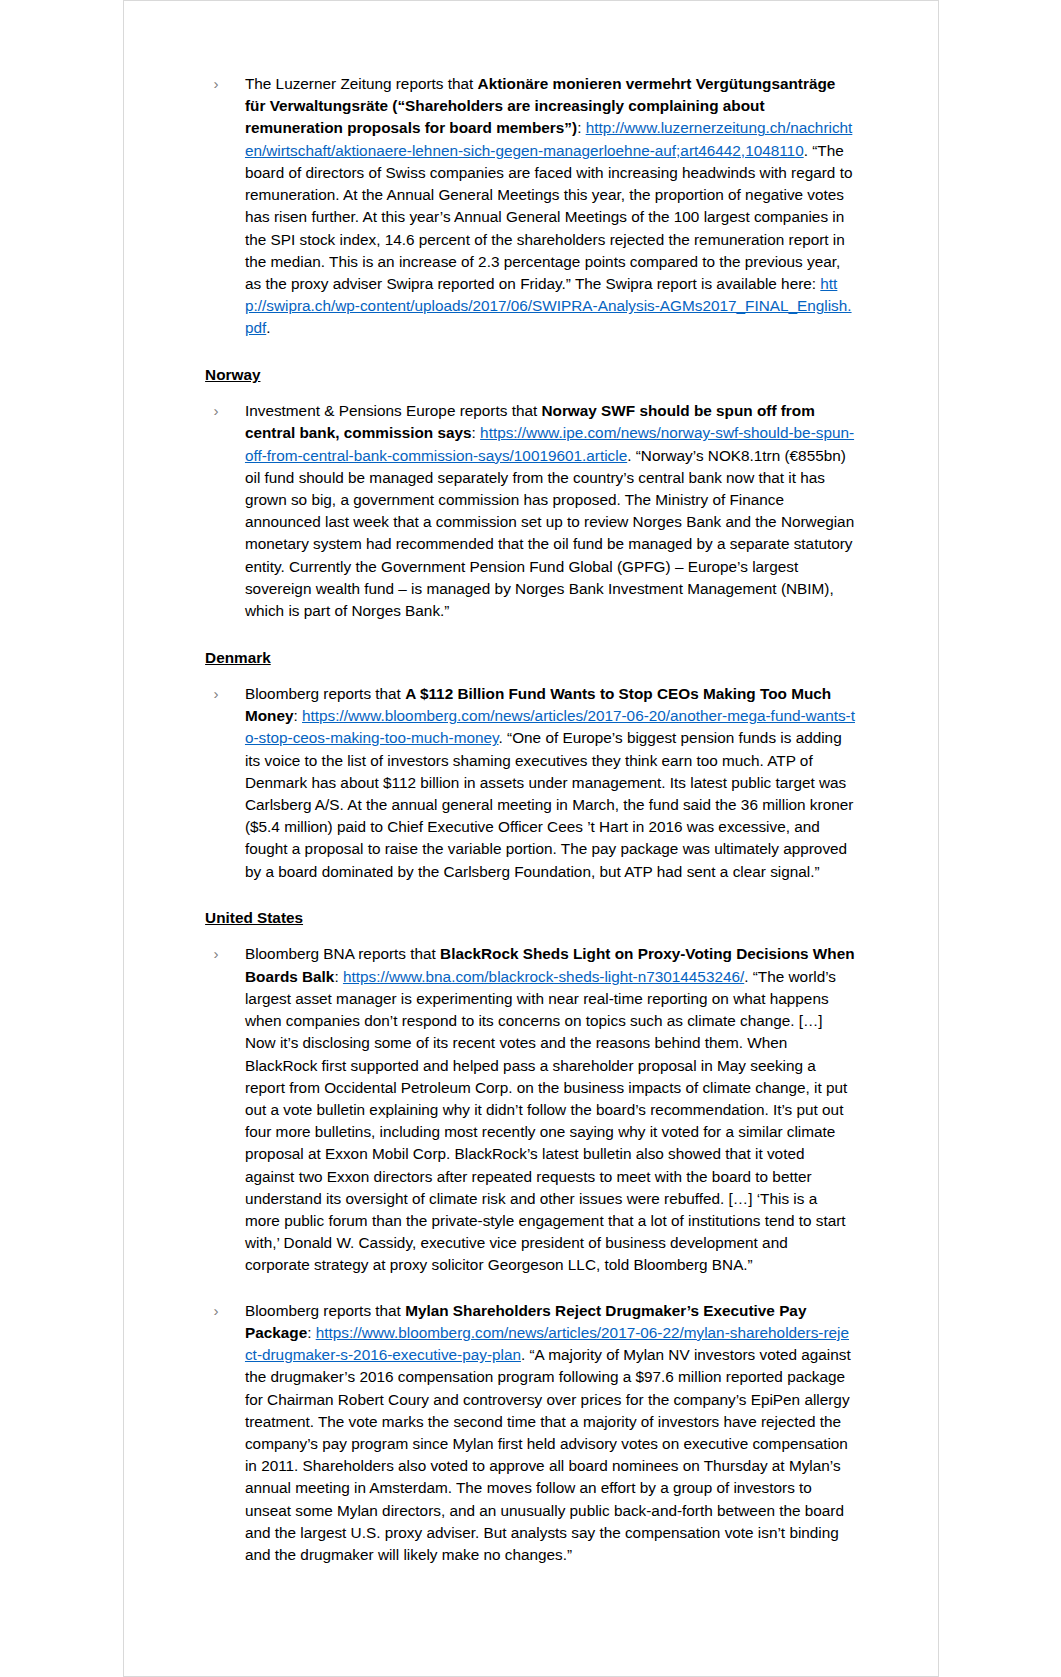The Luzerner Zeitung reports that Aktionäre monieren vermehrt Vergütungsanträge für Verwaltungsräte (“Shareholders are increasingly complaining about remuneration proposals for board members”): http://www.luzernerzeitung.ch/nachrichten/wirtschaft/aktionaere-lehnen-sich-gegen-managerloehne-auf;art46442,1048110. “The board of directors of Swiss companies are faced with increasing headwinds with regard to remuneration. At the Annual General Meetings this year, the proportion of negative votes has risen further. At this year’s Annual General Meetings of the 100 largest companies in the SPI stock index, 14.6 percent of the shareholders rejected the remuneration report in the median. This is an increase of 2.3 percentage points compared to the previous year, as the proxy adviser Swipra reported on Friday.” The Swipra report is available here: http://swipra.ch/wp-content/uploads/2017/06/SWIPRA-Analysis-AGMs2017_FINAL_English.pdf.
Norway
Investment & Pensions Europe reports that Norway SWF should be spun off from central bank, commission says: https://www.ipe.com/news/norway-swf-should-be-spun-off-from-central-bank-commission-says/10019601.article. “Norway’s NOK8.1trn (€855bn) oil fund should be managed separately from the country’s central bank now that it has grown so big, a government commission has proposed. The Ministry of Finance announced last week that a commission set up to review Norges Bank and the Norwegian monetary system had recommended that the oil fund be managed by a separate statutory entity. Currently the Government Pension Fund Global (GPFG) – Europe’s largest sovereign wealth fund – is managed by Norges Bank Investment Management (NBIM), which is part of Norges Bank.”
Denmark
Bloomberg reports that A $112 Billion Fund Wants to Stop CEOs Making Too Much Money: https://www.bloomberg.com/news/articles/2017-06-20/another-mega-fund-wants-to-stop-ceos-making-too-much-money. “One of Europe’s biggest pension funds is adding its voice to the list of investors shaming executives they think earn too much. ATP of Denmark has about $112 billion in assets under management. Its latest public target was Carlsberg A/S. At the annual general meeting in March, the fund said the 36 million kroner ($5.4 million) paid to Chief Executive Officer Cees ’t Hart in 2016 was excessive, and fought a proposal to raise the variable portion. The pay package was ultimately approved by a board dominated by the Carlsberg Foundation, but ATP had sent a clear signal.”
United States
Bloomberg BNA reports that BlackRock Sheds Light on Proxy-Voting Decisions When Boards Balk: https://www.bna.com/blackrock-sheds-light-n73014453246/. “The world’s largest asset manager is experimenting with near real-time reporting on what happens when companies don’t respond to its concerns on topics such as climate change. […] Now it’s disclosing some of its recent votes and the reasons behind them. When BlackRock first supported and helped pass a shareholder proposal in May seeking a report from Occidental Petroleum Corp. on the business impacts of climate change, it put out a vote bulletin explaining why it didn’t follow the board’s recommendation. It’s put out four more bulletins, including most recently one saying why it voted for a similar climate proposal at Exxon Mobil Corp. BlackRock’s latest bulletin also showed that it voted against two Exxon directors after repeated requests to meet with the board to better understand its oversight of climate risk and other issues were rebuffed. […] ‘This is a more public forum than the private-style engagement that a lot of institutions tend to start with,’ Donald W. Cassidy, executive vice president of business development and corporate strategy at proxy solicitor Georgeson LLC, told Bloomberg BNA.”
Bloomberg reports that Mylan Shareholders Reject Drugmaker’s Executive Pay Package: https://www.bloomberg.com/news/articles/2017-06-22/mylan-shareholders-reject-drugmaker-s-2016-executive-pay-plan. “A majority of Mylan NV investors voted against the drugmaker’s 2016 compensation program following a $97.6 million reported package for Chairman Robert Coury and controversy over prices for the company’s EpiPen allergy treatment. The vote marks the second time that a majority of investors have rejected the company’s pay program since Mylan first held advisory votes on executive compensation in 2011. Shareholders also voted to approve all board nominees on Thursday at Mylan’s annual meeting in Amsterdam. The moves follow an effort by a group of investors to unseat some Mylan directors, and an unusually public back-and-forth between the board and the largest U.S. proxy adviser. But analysts say the compensation vote isn’t binding and the drugmaker will likely make no changes.”